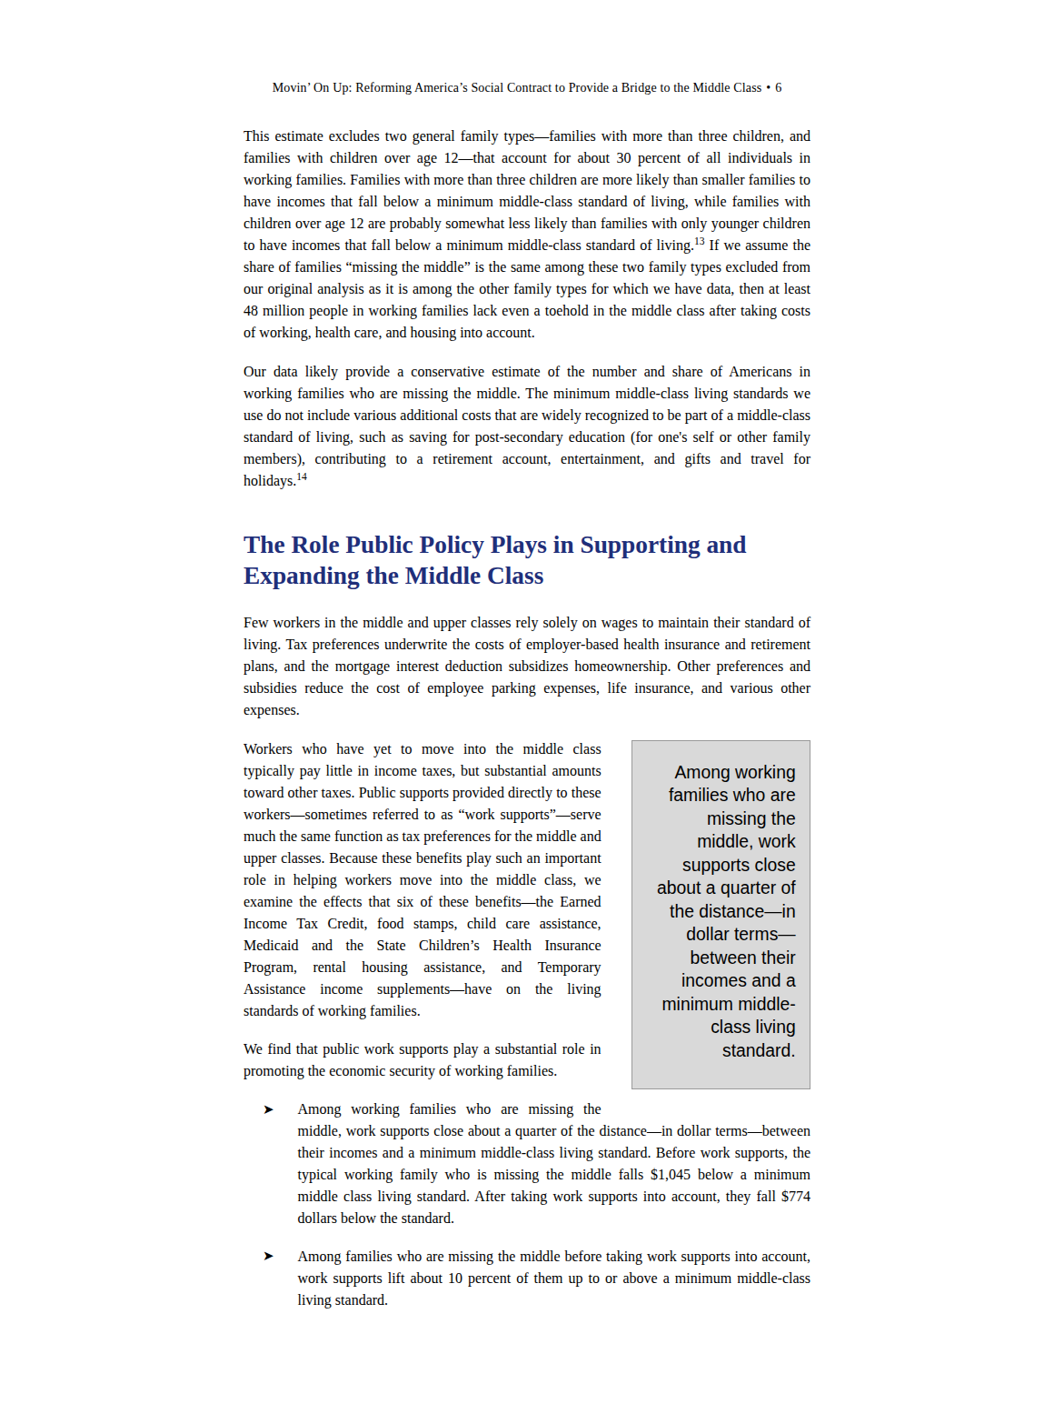Movin’ On Up: Reforming America’s Social Contract to Provide a Bridge to the Middle Class•6
This estimate excludes two general family types—families with more than three children, and families with children over age 12—that account for about 30 percent of all individuals in working families. Families with more than three children are more likely than smaller families to have incomes that fall below a minimum middle-class standard of living, while families with children over age 12 are probably somewhat less likely than families with only younger children to have incomes that fall below a minimum middle-class standard of living.13 If we assume the share of families “missing the middle” is the same among these two family types excluded from our original analysis as it is among the other family types for which we have data, then at least 48 million people in working families lack even a toehold in the middle class after taking costs of working, health care, and housing into account.
Our data likely provide a conservative estimate of the number and share of Americans in working families who are missing the middle. The minimum middle-class living standards we use do not include various additional costs that are widely recognized to be part of a middle-class standard of living, such as saving for post-secondary education (for one's self or other family members), contributing to a retirement account, entertainment, and gifts and travel for holidays.14
The Role Public Policy Plays in Supporting and
Expanding the Middle Class
Few workers in the middle and upper classes rely solely on wages to maintain their standard of living. Tax preferences underwrite the costs of employer-based health insurance and retirement plans, and the mortgage interest deduction subsidizes homeownership. Other preferences and subsidies reduce the cost of employee parking expenses, life insurance, and various other expenses.
Among working families who are missing the middle, work supports close about a quarter of the distance—in dollar terms—between their incomes and a minimum middle-class living standard.
Workers who have yet to move into the middle class typically pay little in income taxes, but substantial amounts toward other taxes. Public supports provided directly to these workers—sometimes referred to as “work supports”—serve much the same function as tax preferences for the middle and upper classes. Because these benefits play such an important role in helping workers move into the middle class, we examine the effects that six of these benefits—the Earned Income Tax Credit, food stamps, child care assistance, Medicaid and the State Children’s Health Insurance Program, rental housing assistance, and Temporary Assistance income supplements—have on the living standards of working families.
We find that public work supports play a substantial role in promoting the economic security of working families.
Among working families who are missing the middle, work supports close about a quarter of the distance—in dollar terms—between their incomes and a minimum middle-class living standard. Before work supports, the typical working family who is missing the middle falls $1,045 below a minimum middle class living standard. After taking work supports into account, they fall $774 dollars below the standard.
Among families who are missing the middle before taking work supports into account, work supports lift about 10 percent of them up to or above a minimum middle-class living standard.